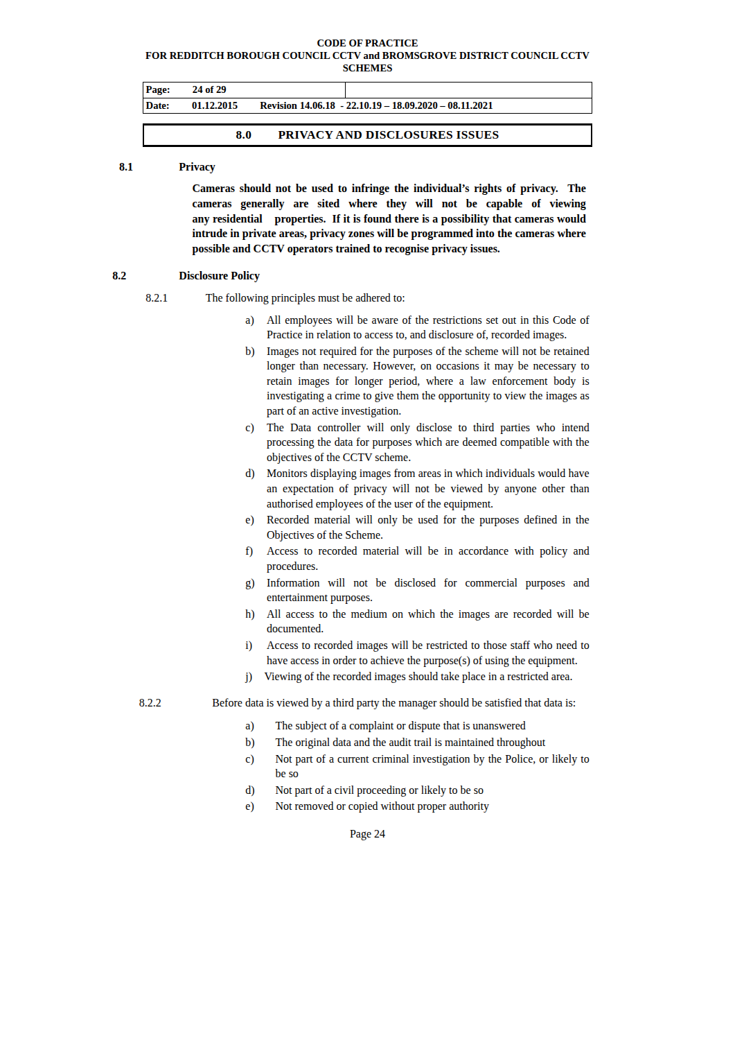CODE OF PRACTICE
FOR REDDITCH BOROUGH COUNCIL CCTV and BROMSGROVE DISTRICT COUNCIL CCTV
SCHEMES
| Page: 24 of 29 | |
| Date: 01.12.2015 Revision 14.06.18 - 22.10.19 – 18.09.2020 – 08.11.2021 |
8.0 PRIVACY AND DISCLOSURES ISSUES
8.1 Privacy
Cameras should not be used to infringe the individual’s rights of privacy. The cameras generally are sited where they will not be capable of viewing any residential properties. If it is found there is a possibility that cameras would intrude in private areas, privacy zones will be programmed into the cameras where possible and CCTV operators trained to recognise privacy issues.
8.2 Disclosure Policy
8.2.1 The following principles must be adhered to:
All employees will be aware of the restrictions set out in this Code of Practice in relation to access to, and disclosure of, recorded images.
Images not required for the purposes of the scheme will not be retained longer than necessary. However, on occasions it may be necessary to retain images for longer period, where a law enforcement body is investigating a crime to give them the opportunity to view the images as part of an active investigation.
The Data controller will only disclose to third parties who intend processing the data for purposes which are deemed compatible with the objectives of the CCTV scheme.
Monitors displaying images from areas in which individuals would have an expectation of privacy will not be viewed by anyone other than authorised employees of the user of the equipment.
Recorded material will only be used for the purposes defined in the Objectives of the Scheme.
Access to recorded material will be in accordance with policy and procedures.
Information will not be disclosed for commercial purposes and entertainment purposes.
All access to the medium on which the images are recorded will be documented.
Access to recorded images will be restricted to those staff who need to have access in order to achieve the purpose(s) of using the equipment.
j) Viewing of the recorded images should take place in a restricted area.
8.2.2 Before data is viewed by a third party the manager should be satisfied that data is:
The subject of a complaint or dispute that is unanswered
The original data and the audit trail is maintained throughout
Not part of a current criminal investigation by the Police, or likely to be so
Not part of a civil proceeding or likely to be so
Not removed or copied without proper authority
Page 24